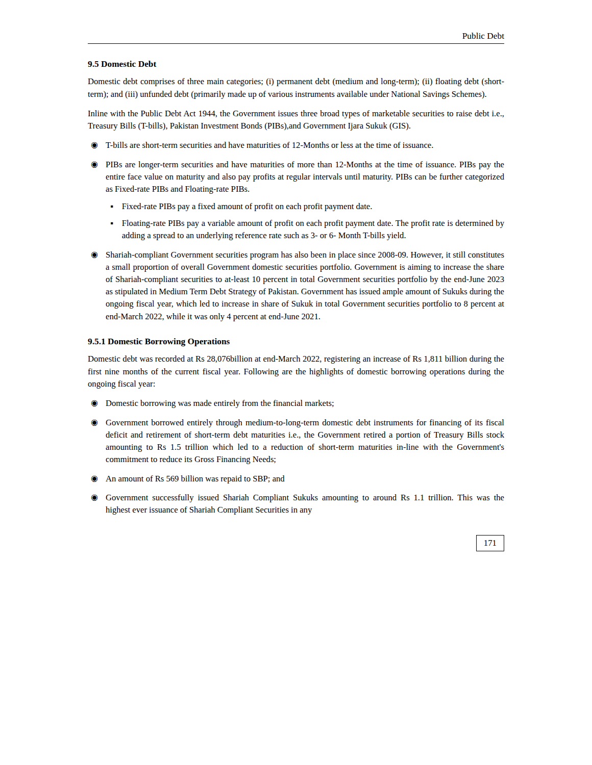Public Debt
9.5 Domestic Debt
Domestic debt comprises of three main categories; (i) permanent debt (medium and long-term); (ii) floating debt (short-term); and (iii) unfunded debt (primarily made up of various instruments available under National Savings Schemes).
Inline with the Public Debt Act 1944, the Government issues three broad types of marketable securities to raise debt i.e., Treasury Bills (T-bills), Pakistan Investment Bonds (PIBs),and Government Ijara Sukuk (GIS).
T-bills are short-term securities and have maturities of 12-Months or less at the time of issuance.
PIBs are longer-term securities and have maturities of more than 12-Months at the time of issuance. PIBs pay the entire face value on maturity and also pay profits at regular intervals until maturity. PIBs can be further categorized as Fixed-rate PIBs and Floating-rate PIBs.
Fixed-rate PIBs pay a fixed amount of profit on each profit payment date.
Floating-rate PIBs pay a variable amount of profit on each profit payment date. The profit rate is determined by adding a spread to an underlying reference rate such as 3- or 6- Month T-bills yield.
Shariah-compliant Government securities program has also been in place since 2008-09. However, it still constitutes a small proportion of overall Government domestic securities portfolio. Government is aiming to increase the share of Shariah-compliant securities to at-least 10 percent in total Government securities portfolio by the end-June 2023 as stipulated in Medium Term Debt Strategy of Pakistan. Government has issued ample amount of Sukuks during the ongoing fiscal year, which led to increase in share of Sukuk in total Government securities portfolio to 8 percent at end-March 2022, while it was only 4 percent at end-June 2021.
9.5.1 Domestic Borrowing Operations
Domestic debt was recorded at Rs 28,076billion at end-March 2022, registering an increase of Rs 1,811 billion during the first nine months of the current fiscal year. Following are the highlights of domestic borrowing operations during the ongoing fiscal year:
Domestic borrowing was made entirely from the financial markets;
Government borrowed entirely through medium-to-long-term domestic debt instruments for financing of its fiscal deficit and retirement of short-term debt maturities i.e., the Government retired a portion of Treasury Bills stock amounting to Rs 1.5 trillion which led to a reduction of short-term maturities in-line with the Government's commitment to reduce its Gross Financing Needs;
An amount of Rs 569 billion was repaid to SBP; and
Government successfully issued Shariah Compliant Sukuks amounting to around Rs 1.1 trillion. This was the highest ever issuance of Shariah Compliant Securities in any
171